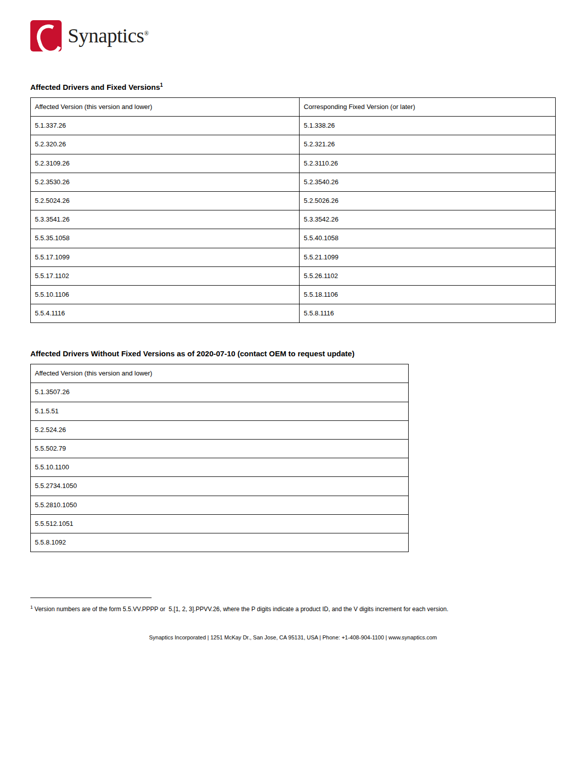Synaptics®
Affected Drivers and Fixed Versions1
| Affected Version (this version and lower) | Corresponding Fixed Version (or later) |
| 5.1.337.26 | 5.1.338.26 |
| 5.2.320.26 | 5.2.321.26 |
| 5.2.3109.26 | 5.2.3110.26 |
| 5.2.3530.26 | 5.2.3540.26 |
| 5.2.5024.26 | 5.2.5026.26 |
| 5.3.3541.26 | 5.3.3542.26 |
| 5.5.35.1058 | 5.5.40.1058 |
| 5.5.17.1099 | 5.5.21.1099 |
| 5.5.17.1102 | 5.5.26.1102 |
| 5.5.10.1106 | 5.5.18.1106 |
| 5.5.4.1116 | 5.5.8.1116 |
Affected Drivers Without Fixed Versions as of 2020-07-10 (contact OEM to request update)
| Affected Version (this version and lower) |
| 5.1.3507.26 |
| 5.1.5.51 |
| 5.2.524.26 |
| 5.5.502.79 |
| 5.5.10.1100 |
| 5.5.2734.1050 |
| 5.5.2810.1050 |
| 5.5.512.1051 |
| 5.5.8.1092 |
1 Version numbers are of the form 5.5.VV.PPPP or 5.[1, 2, 3].PPVV.26, where the P digits indicate a product ID, and the V digits increment for each version.
Synaptics Incorporated | 1251 McKay Dr., San Jose, CA 95131, USA | Phone: +1-408-904-1100 | www.synaptics.com